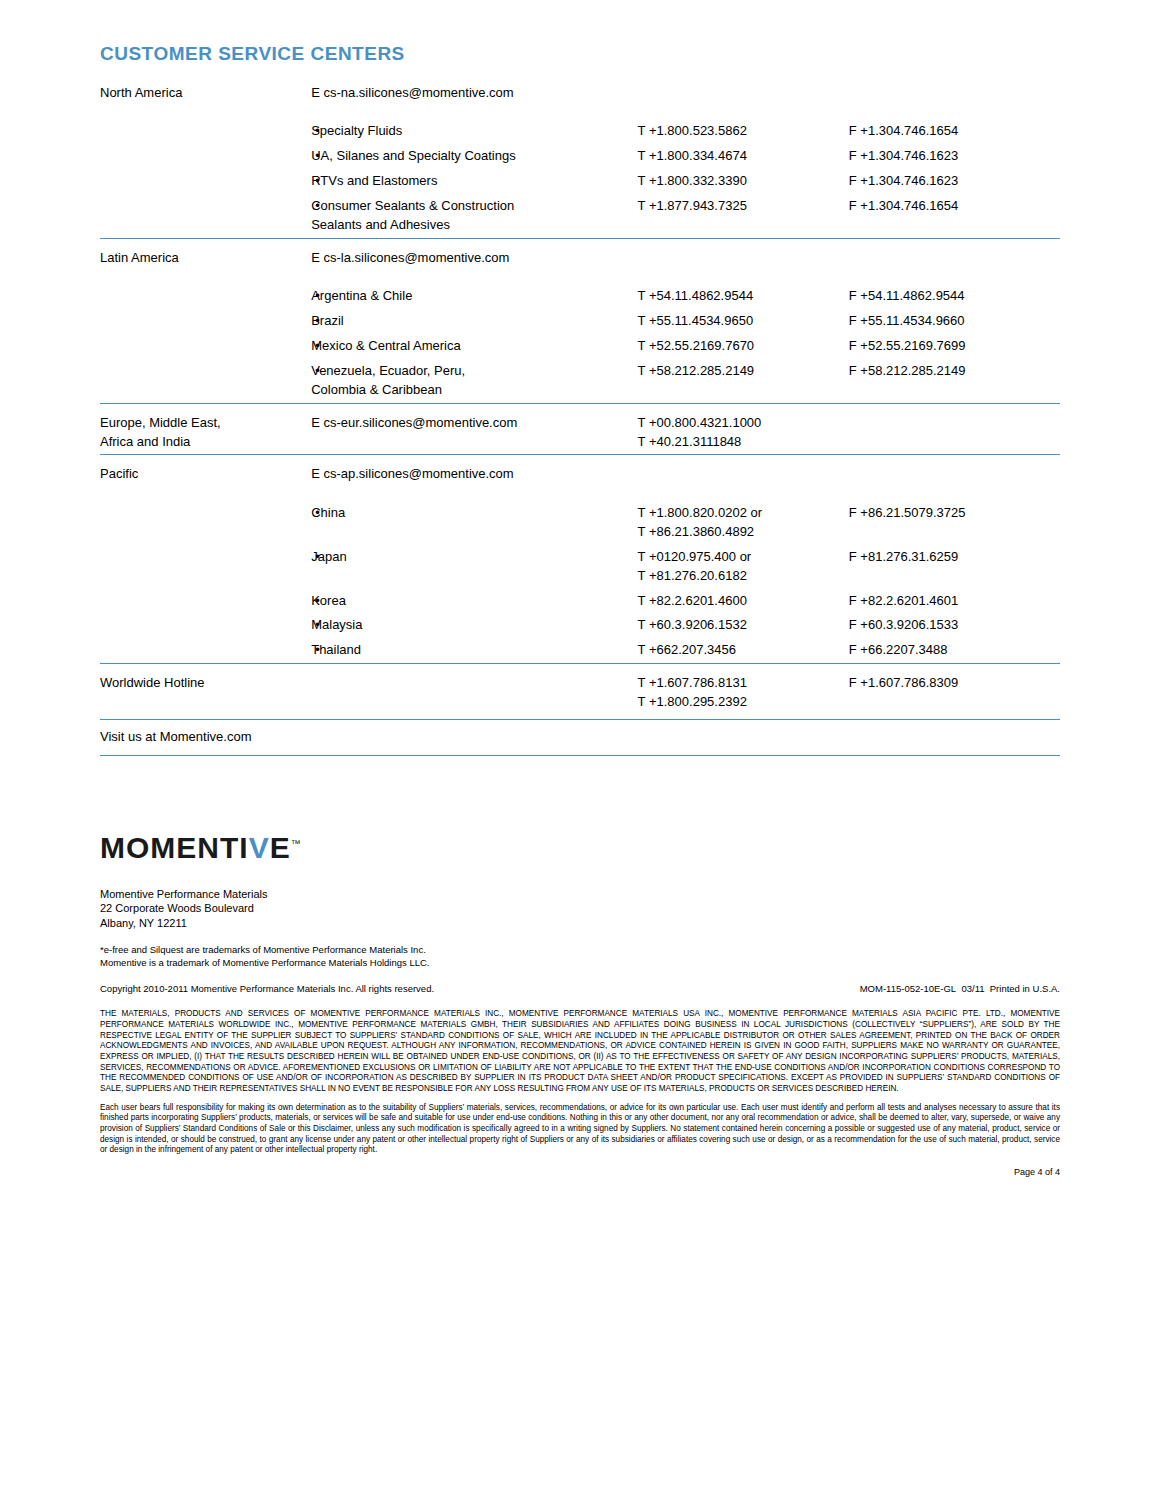CUSTOMER SERVICE CENTERS
| North America | E cs-na.silicones@momentive.com | | |
| | Specialty Fluids | T +1.800.523.5862 | F +1.304.746.1654 |
| | UA, Silanes and Specialty Coatings | T +1.800.334.4674 | F +1.304.746.1623 |
| | RTVs and Elastomers | T +1.800.332.3390 | F +1.304.746.1623 |
| | Consumer Sealants & Construction Sealants and Adhesives | T +1.877.943.7325 | F +1.304.746.1654 |
| Latin America | E cs-la.silicones@momentive.com | | |
| | Argentina & Chile | T +54.11.4862.9544 | F +54.11.4862.9544 |
| | Brazil | T +55.11.4534.9650 | F +55.11.4534.9660 |
| | Mexico & Central America | T +52.55.2169.7670 | F +52.55.2169.7699 |
| | Venezuela, Ecuador, Peru, Colombia & Caribbean | T +58.212.285.2149 | F +58.212.285.2149 |
| Europe, Middle East, Africa and India | E cs-eur.silicones@momentive.com | T +00.800.4321.1000 T +40.21.3111848 | |
| Pacific | E cs-ap.silicones@momentive.com | | |
| | China | T +1.800.820.0202 or T +86.21.3860.4892 | F +86.21.5079.3725 |
| | Japan | T +0120.975.400 or T +81.276.20.6182 | F +81.276.31.6259 |
| | Korea | T +82.2.6201.4600 | F +82.2.6201.4601 |
| | Malaysia | T +60.3.9206.1532 | F +60.3.9206.1533 |
| | Thailand | T +662.207.3456 | F +66.2207.3488 |
| Worldwide Hotline | | T +1.607.786.8131 T +1.800.295.2392 | F +1.607.786.8309 |
Visit us at Momentive.com
MOMENTIVE™
Momentive Performance Materials
22 Corporate Woods Boulevard
Albany, NY 12211
*e-free and Silquest are trademarks of Momentive Performance Materials Inc.
Momentive is a trademark of Momentive Performance Materials Holdings LLC.
Copyright 2010-2011 Momentive Performance Materials Inc. All rights reserved. MOM-115-052-10E-GL 03/11 Printed in U.S.A.
THE MATERIALS, PRODUCTS AND SERVICES OF MOMENTIVE PERFORMANCE MATERIALS INC., MOMENTIVE PERFORMANCE MATERIALS USA INC., MOMENTIVE PERFORMANCE MATERIALS ASIA PACIFIC PTE. LTD., MOMENTIVE PERFORMANCE MATERIALS WORLDWIDE INC., MOMENTIVE PERFORMANCE MATERIALS GmbH, THEIR SUBSIDIARIES AND AFFILIATES DOING BUSINESS IN LOCAL JURISDICTIONS (collectively “SUPPLIERS”), ARE SOLD BY THE RESPECTIVE LEGAL ENTITY OF THE SUPPLIER SUBJECT TO SUPPLIERS’ STANDARD CONDITIONS OF SALE, WHICH ARE INCLUDED IN THE APPLICABLE DISTRIBUTOR OR OTHER SALES AGREEMENT, PRINTED ON THE BACK OF ORDER ACKNOWLEDGMENTS AND INVOICES, AND AVAILABLE UPON REQUEST. ALTHOUGH ANY INFORMATION, RECOMMENDATIONS, OR ADVICE CONTAINED HEREIN IS GIVEN IN GOOD FAITH, SUPPLIERS MAKE NO WARRANTY OR GUARANTEE, EXPRESS OR IMPLIED, (i) THAT THE RESULTS DESCRIBED HEREIN WILL BE OBTAINED UNDER END-USE CONDITIONS, OR (ii) AS TO THE EFFECTIVENESS OR SAFETY OF ANY DESIGN INCORPORATING SUPPLIERS’ PRODUCTS, MATERIALS, SERVICES, RECOMMENDATIONS OR ADVICE. AFOREMENTIONED EXCLUSIONS OR LIMITATION OF LIABILITY ARE NOT APPLICABLE TO THE EXTENT THAT THE END-USE CONDITIONS AND/OR INCORPORATION CONDITIONS CORRESPOND TO THE RECOMMENDED CONDITIONS OF USE AND/OR OF INCORPORATION AS DESCRIBED BY SUPPLIER IN ITS PRODUCT DATA SHEET AND/OR PRODUCT SPECIFICATIONS. EXCEPT AS PROVIDED IN SUPPLIERS’ STANDARD CONDITIONS OF SALE, SUPPLIERS AND THEIR REPRESENTATIVES SHALL IN NO EVENT BE RESPONSIBLE FOR ANY LOSS RESULTING FROM ANY USE OF ITS MATERIALS, PRODUCTS OR SERVICES DESCRIBED HEREIN.
Each user bears full responsibility for making its own determination as to the suitability of Suppliers’ materials, services, recommendations, or advice for its own particular use. Each user must identify and perform all tests and analyses necessary to assure that its finished parts incorporating Suppliers’ products, materials, or services will be safe and suitable for use under end-use conditions. Nothing in this or any other document, nor any oral recommendation or advice, shall be deemed to alter, vary, supersede, or waive any provision of Suppliers’ Standard Conditions of Sale or this Disclaimer, unless any such modification is specifically agreed to in a writing signed by Suppliers. No statement contained herein concerning a possible or suggested use of any material, product, service or design is intended, or should be construed, to grant any license under any patent or other intellectual property right of Suppliers or any of its subsidiaries or affiliates covering such use or design, or as a recommendation for the use of such material, product, service or design in the infringement of any patent or other intellectual property right.
Page 4 of 4